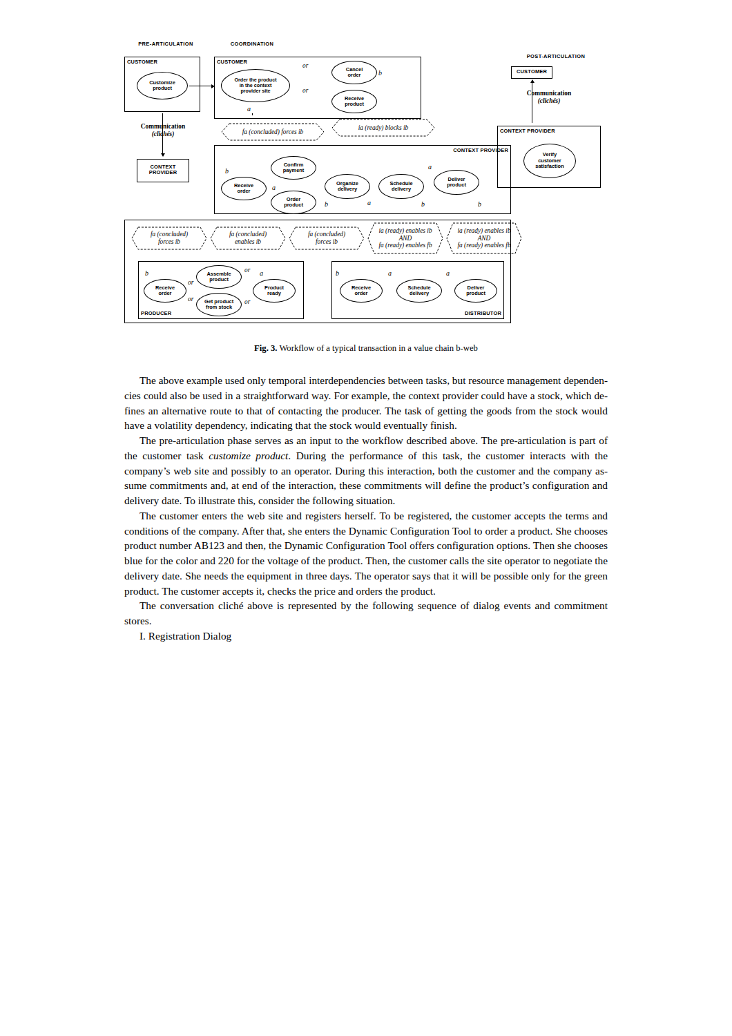PRE-ARTICULATION
COORDINATION
POST-ARTICULATION
CUSTOMER
Customize
product
Communication
(clichés)
CONTEXT
PROVIDER
CUSTOMER
Order the product
in the context
provider site
Cancel
order
Receive
product
or
or
b
a
fa (concluded) forces ib
ia (ready) blocks ib
CONTEXT PROVIDER
Receive
order
Confirm
payment
Order
product
Organize
delivery
Schedule
delivery
Deliver
product
b
a
b
a
b
a
b
CUSTOMER
Communication
(clichés)
CONTEXT PROVIDER
Verify
customer
satisfaction
fa (concluded)
forces ib
fa (concluded)
enables ib
fa (concluded)
forces ib
ia (ready) enables ib
AND
fa (ready) enables fb
ia (ready) enables ib
AND
fa (ready) enables fb
PRODUCER
Receive
order
Assemble
product
Get product
from stock
Product
ready
or
or
or
or
b
a
DISTRIBUTOR
Receive
order
Schedule
delivery
Deliver
product
b
a
a
Fig. 3. Workflow of a typical transaction in a value chain b-web
The above example used only temporal interdependencies between tasks, but resource management dependencies could also be used in a straightforward way. For example, the context provider could have a stock, which defines an alternative route to that of contacting the producer. The task of getting the goods from the stock would have a volatility dependency, indicating that the stock would eventually finish.
The pre-articulation phase serves as an input to the workflow described above. The pre-articulation is part of the customer task customize product. During the performance of this task, the customer interacts with the company’s web site and possibly to an operator. During this interaction, both the customer and the company assume commitments and, at end of the interaction, these commitments will define the product’s configuration and delivery date. To illustrate this, consider the following situation.
The customer enters the web site and registers herself. To be registered, the customer accepts the terms and conditions of the company. After that, she enters the Dynamic Configuration Tool to order a product. She chooses product number AB123 and then, the Dynamic Configuration Tool offers configuration options. Then she chooses blue for the color and 220 for the voltage of the product. Then, the customer calls the site operator to negotiate the delivery date. She needs the equipment in three days. The operator says that it will be possible only for the green product. The customer accepts it, checks the price and orders the product.
The conversation cliché above is represented by the following sequence of dialog events and commitment stores.
I. Registration Dialog